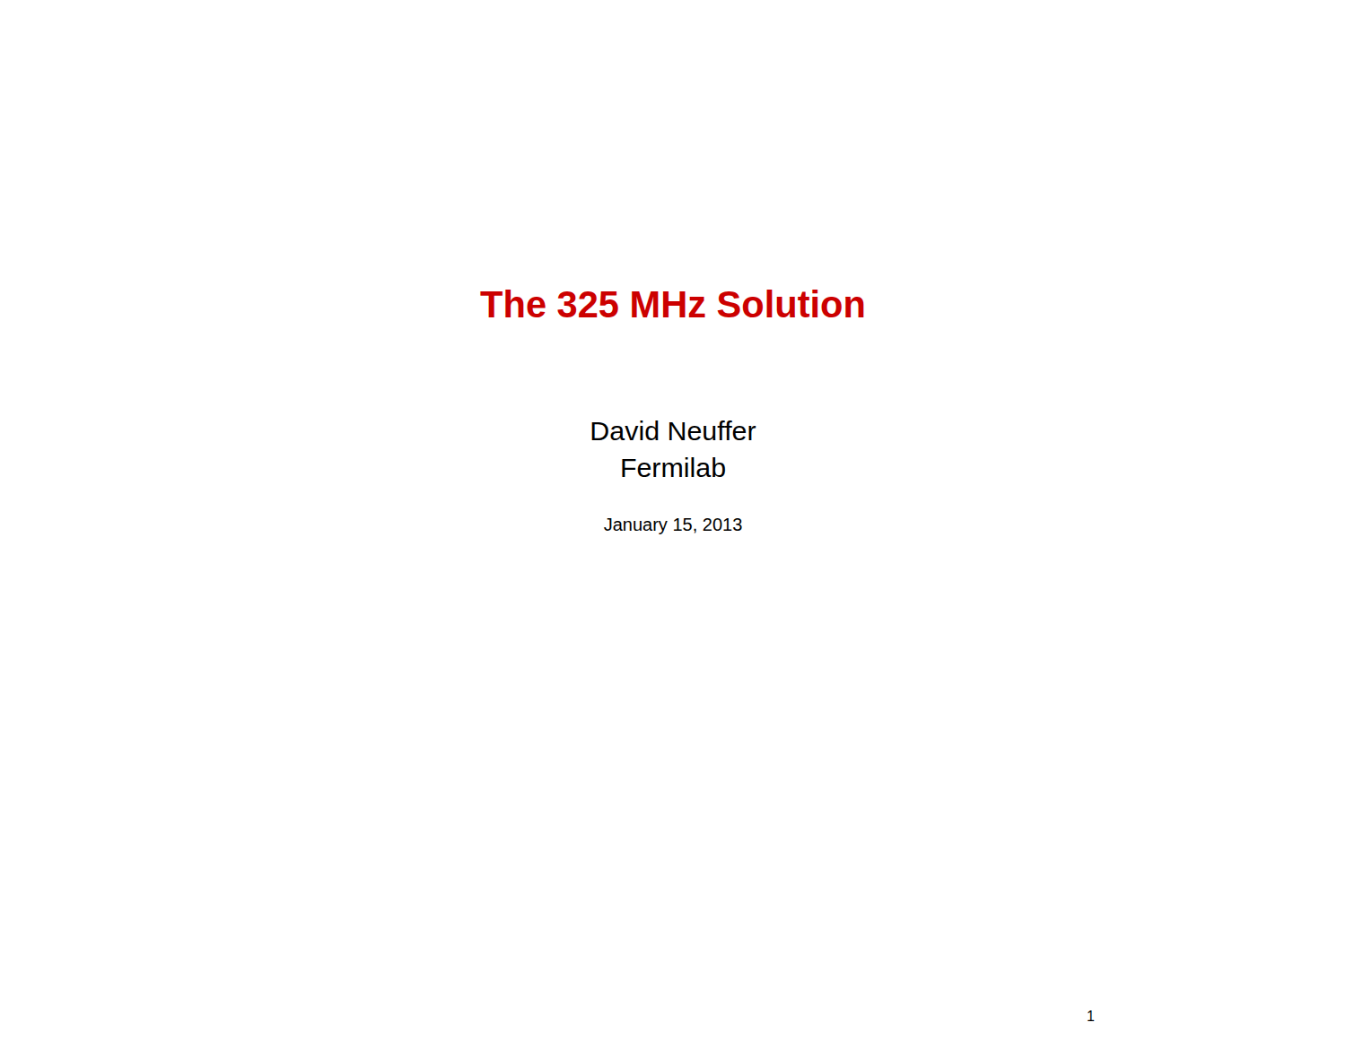The 325 MHz Solution
David Neuffer
Fermilab
January 15, 2013
1